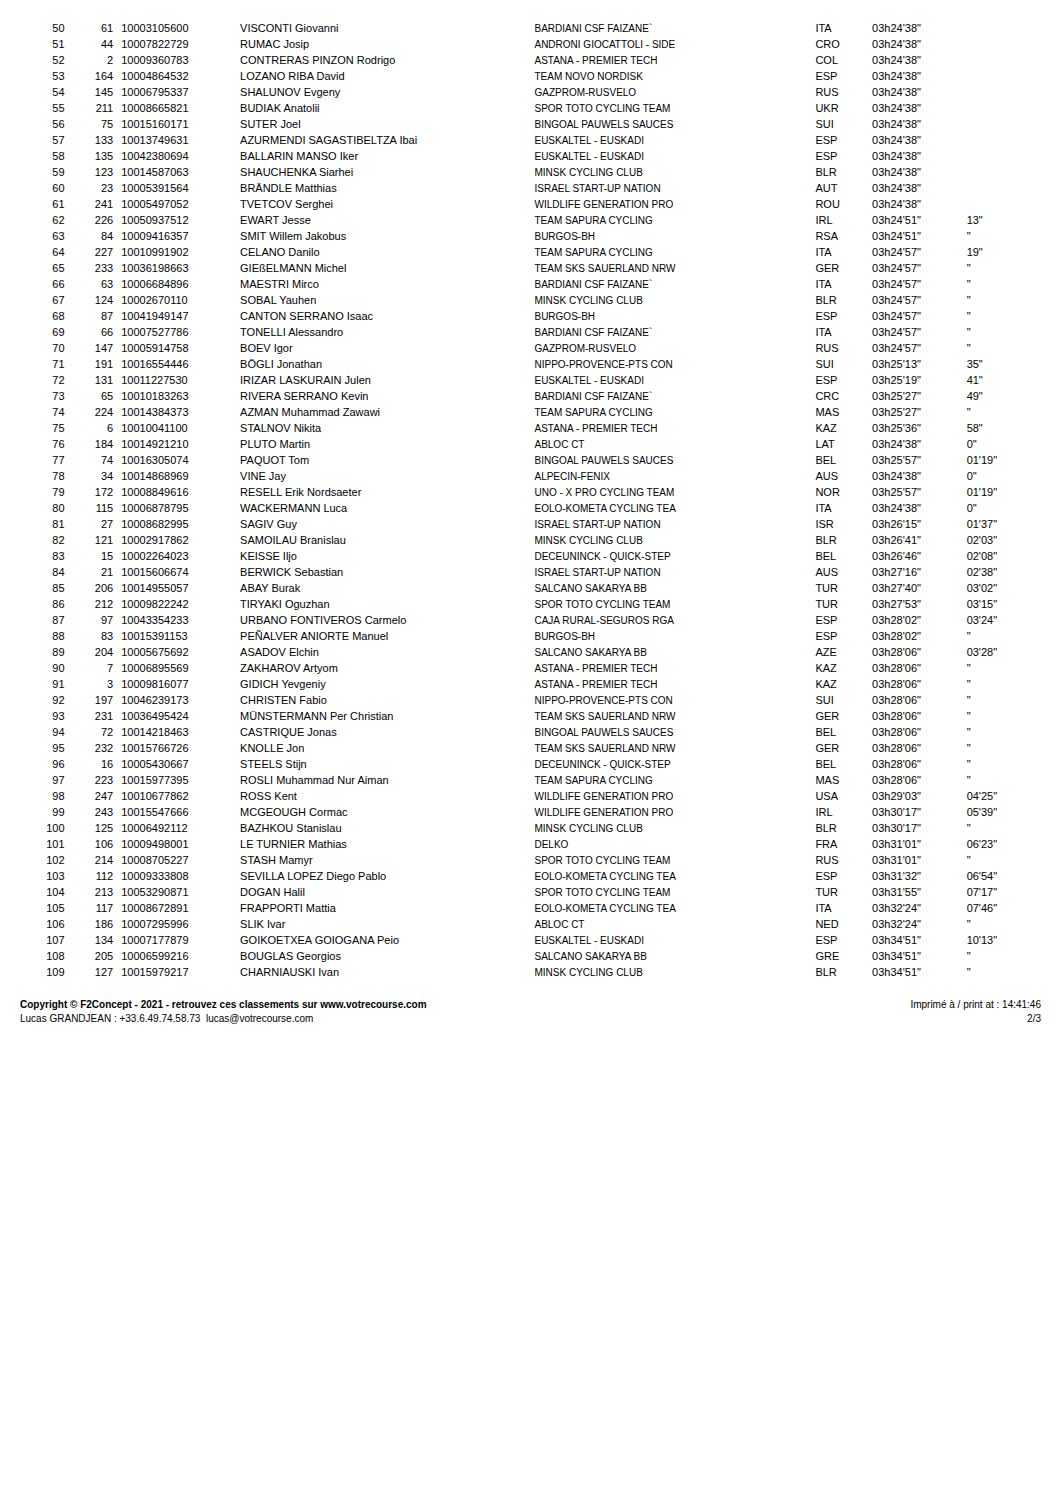| 50 | 61 | 10003105600 | VISCONTI Giovanni | BARDIANI CSF FAIZANE` | ITA | 03h24'38" | |
| 51 | 44 | 10007822729 | RUMAC Josip | ANDRONI GIOCATTOLI - SIDE | CRO | 03h24'38" | |
| 52 | 2 | 10009360783 | CONTRERAS PINZON Rodrigo | ASTANA - PREMIER TECH | COL | 03h24'38" | |
| 53 | 164 | 10004864532 | LOZANO RIBA David | TEAM NOVO NORDISK | ESP | 03h24'38" | |
| 54 | 145 | 10006795337 | SHALUNOV Evgeny | GAZPROM-RUSVELO | RUS | 03h24'38" | |
| 55 | 211 | 10008665821 | BUDIAK Anatolii | SPOR TOTO CYCLING TEAM | UKR | 03h24'38" | |
| 56 | 75 | 10015160171 | SUTER Joel | BINGOAL PAUWELS SAUCES | SUI | 03h24'38" | |
| 57 | 133 | 10013749631 | AZURMENDI SAGASTIBELTZA Ibai | EUSKALTEL - EUSKADI | ESP | 03h24'38" | |
| 58 | 135 | 10042380694 | BALLARIN MANSO Iker | EUSKALTEL - EUSKADI | ESP | 03h24'38" | |
| 59 | 123 | 10014587063 | SHAUCHENKA Siarhei | MINSK CYCLING CLUB | BLR | 03h24'38" | |
| 60 | 23 | 10005391564 | BRÄNDLE Matthias | ISRAEL START-UP NATION | AUT | 03h24'38" | |
| 61 | 241 | 10005497052 | TVETCOV Serghei | WILDLIFE GENERATION PRO | ROU | 03h24'38" | |
| 62 | 226 | 10050937512 | EWART Jesse | TEAM SAPURA CYCLING | IRL | 03h24'51" | 13" |
| 63 | 84 | 10009416357 | SMIT Willem Jakobus | BURGOS-BH | RSA | 03h24'51" | " |
| 64 | 227 | 10010991902 | CELANO Danilo | TEAM SAPURA CYCLING | ITA | 03h24'57" | 19" |
| 65 | 233 | 10036198663 | GIEßELMANN Michel | TEAM SKS SAUERLAND NRW | GER | 03h24'57" | " |
| 66 | 63 | 10006684896 | MAESTRI Mirco | BARDIANI CSF FAIZANE` | ITA | 03h24'57" | " |
| 67 | 124 | 10002670110 | SOBAL Yauhen | MINSK CYCLING CLUB | BLR | 03h24'57" | " |
| 68 | 87 | 10041949147 | CANTON SERRANO Isaac | BURGOS-BH | ESP | 03h24'57" | " |
| 69 | 66 | 10007527786 | TONELLI Alessandro | BARDIANI CSF FAIZANE` | ITA | 03h24'57" | " |
| 70 | 147 | 10005914758 | BOEV Igor | GAZPROM-RUSVELO | RUS | 03h24'57" | " |
| 71 | 191 | 10016554446 | BÖGLI Jonathan | NIPPO-PROVENCE-PTS CON | SUI | 03h25'13" | 35" |
| 72 | 131 | 10011227530 | IRIZAR LASKURAIN Julen | EUSKALTEL - EUSKADI | ESP | 03h25'19" | 41" |
| 73 | 65 | 10010183263 | RIVERA SERRANO Kevin | BARDIANI CSF FAIZANE` | CRC | 03h25'27" | 49" |
| 74 | 224 | 10014384373 | AZMAN Muhammad Zawawi | TEAM SAPURA CYCLING | MAS | 03h25'27" | " |
| 75 | 6 | 10010041100 | STALNOV Nikita | ASTANA - PREMIER TECH | KAZ | 03h25'36" | 58" |
| 76 | 184 | 10014921210 | PLUTO Martin | ABLOC CT | LAT | 03h24'38" | 0" |
| 77 | 74 | 10016305074 | PAQUOT Tom | BINGOAL PAUWELS SAUCES | BEL | 03h25'57" | 01'19" |
| 78 | 34 | 10014868969 | VINE Jay | ALPECIN-FENIX | AUS | 03h24'38" | 0" |
| 79 | 172 | 10008849616 | RESELL Erik Nordsaeter | UNO - X PRO CYCLING TEAM | NOR | 03h25'57" | 01'19" |
| 80 | 115 | 10006878795 | WACKERMANN Luca | EOLO-KOMETA CYCLING TEA | ITA | 03h24'38" | 0" |
| 81 | 27 | 10008682995 | SAGIV Guy | ISRAEL START-UP NATION | ISR | 03h26'15" | 01'37" |
| 82 | 121 | 10002917862 | SAMOILAU Branislau | MINSK CYCLING CLUB | BLR | 03h26'41" | 02'03" |
| 83 | 15 | 10002264023 | KEISSE Iljo | DECEUNINCK - QUICK-STEP | BEL | 03h26'46" | 02'08" |
| 84 | 21 | 10015606674 | BERWICK Sebastian | ISRAEL START-UP NATION | AUS | 03h27'16" | 02'38" |
| 85 | 206 | 10014955057 | ABAY Burak | SALCANO SAKARYA BB | TUR | 03h27'40" | 03'02" |
| 86 | 212 | 10009822242 | TIRYAKI Oguzhan | SPOR TOTO CYCLING TEAM | TUR | 03h27'53" | 03'15" |
| 87 | 97 | 10043354233 | URBANO FONTIVEROS Carmelo | CAJA RURAL-SEGUROS RGA | ESP | 03h28'02" | 03'24" |
| 88 | 83 | 10015391153 | PEÑALVER ANIORTE Manuel | BURGOS-BH | ESP | 03h28'02" | " |
| 89 | 204 | 10005675692 | ASADOV Elchin | SALCANO SAKARYA BB | AZE | 03h28'06" | 03'28" |
| 90 | 7 | 10006895569 | ZAKHAROV Artyom | ASTANA - PREMIER TECH | KAZ | 03h28'06" | " |
| 91 | 3 | 10009816077 | GIDICH Yevgeniy | ASTANA - PREMIER TECH | KAZ | 03h28'06" | " |
| 92 | 197 | 10046239173 | CHRISTEN Fabio | NIPPO-PROVENCE-PTS CON | SUI | 03h28'06" | " |
| 93 | 231 | 10036495424 | MÜNSTERMANN Per Christian | TEAM SKS SAUERLAND NRW | GER | 03h28'06" | " |
| 94 | 72 | 10014218463 | CASTRIQUE Jonas | BINGOAL PAUWELS SAUCES | BEL | 03h28'06" | " |
| 95 | 232 | 10015766726 | KNOLLE Jon | TEAM SKS SAUERLAND NRW | GER | 03h28'06" | " |
| 96 | 16 | 10005430667 | STEELS Stijn | DECEUNINCK - QUICK-STEP | BEL | 03h28'06" | " |
| 97 | 223 | 10015977395 | ROSLI Muhammad Nur Aiman | TEAM SAPURA CYCLING | MAS | 03h28'06" | " |
| 98 | 247 | 10010677862 | ROSS Kent | WILDLIFE GENERATION PRO | USA | 03h29'03" | 04'25" |
| 99 | 243 | 10015547666 | MCGEOUGH Cormac | WILDLIFE GENERATION PRO | IRL | 03h30'17" | 05'39" |
| 100 | 125 | 10006492112 | BAZHKOU Stanislau | MINSK CYCLING CLUB | BLR | 03h30'17" | " |
| 101 | 106 | 10009498001 | LE TURNIER Mathias | DELKO | FRA | 03h31'01" | 06'23" |
| 102 | 214 | 10008705227 | STASH Mamyr | SPOR TOTO CYCLING TEAM | RUS | 03h31'01" | " |
| 103 | 112 | 10009333808 | SEVILLA LOPEZ Diego Pablo | EOLO-KOMETA CYCLING TEA | ESP | 03h31'32" | 06'54" |
| 104 | 213 | 10053290871 | DOGAN Halil | SPOR TOTO CYCLING TEAM | TUR | 03h31'55" | 07'17" |
| 105 | 117 | 10008672891 | FRAPPORTI Mattia | EOLO-KOMETA CYCLING TEA | ITA | 03h32'24" | 07'46" |
| 106 | 186 | 10007295996 | SLIK Ivar | ABLOC CT | NED | 03h32'24" | " |
| 107 | 134 | 10007177879 | GOIKOETXEA GOIOGANA Peio | EUSKALTEL - EUSKADI | ESP | 03h34'51" | 10'13" |
| 108 | 205 | 10006599216 | BOUGLAS Georgios | SALCANO SAKARYA BB | GRE | 03h34'51" | " |
| 109 | 127 | 10015979217 | CHARNIAUSKI Ivan | MINSK CYCLING CLUB | BLR | 03h34'51" | " |
Copyright © F2Concept - 2021 - retrouvez ces classements sur www.votrecourse.com
Lucas GRANDJEAN : +33.6.49.74.58.73 lucas@votrecourse.com
Imprimé à / print at : 14:41:46
2/3